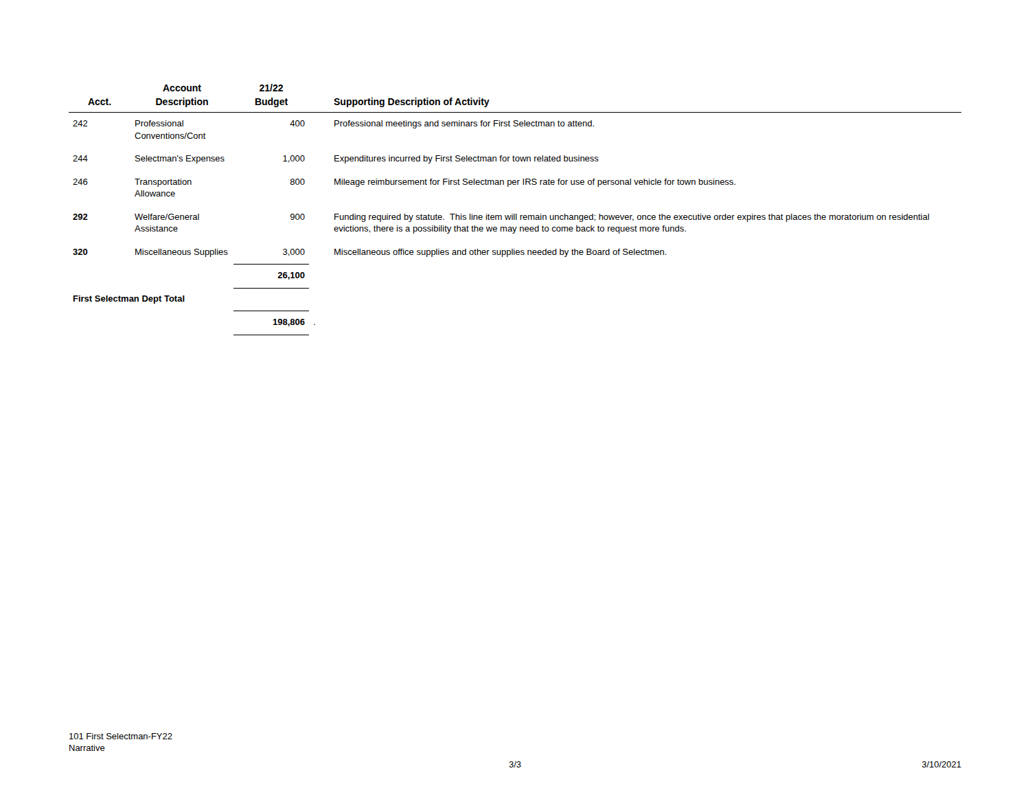| | Account | 21/22 | | |
| --- | --- | --- | --- | --- |
| Acct. | Description | Budget | | Supporting Description of Activity |
| 242 | Professional Conventions/Cont | 400 | | Professional meetings and seminars for First Selectman to attend. |
| 244 | Selectman's Expenses | 1,000 | | Expenditures incurred by First Selectman for town related business |
| 246 | Transportation Allowance | 800 | | Mileage reimbursement for First Selectman per IRS rate for use of personal vehicle for town business. |
| 292 | Welfare/General Assistance | 900 | | Funding required by statute. This line item will remain unchanged; however, once the executive order expires that places the moratorium on residential evictions, there is a possibility that the we may need to come back to request more funds. |
| 320 | Miscellaneous Supplies | 3,000 | | Miscellaneous office supplies and other supplies needed by the Board of Selectmen. |
| | | 26,100 | | |
| First Selectman Dept Total | | | |
| | | 198,806 | . | |
101 First Selectman-FY22
Narrative
3/3
3/10/2021